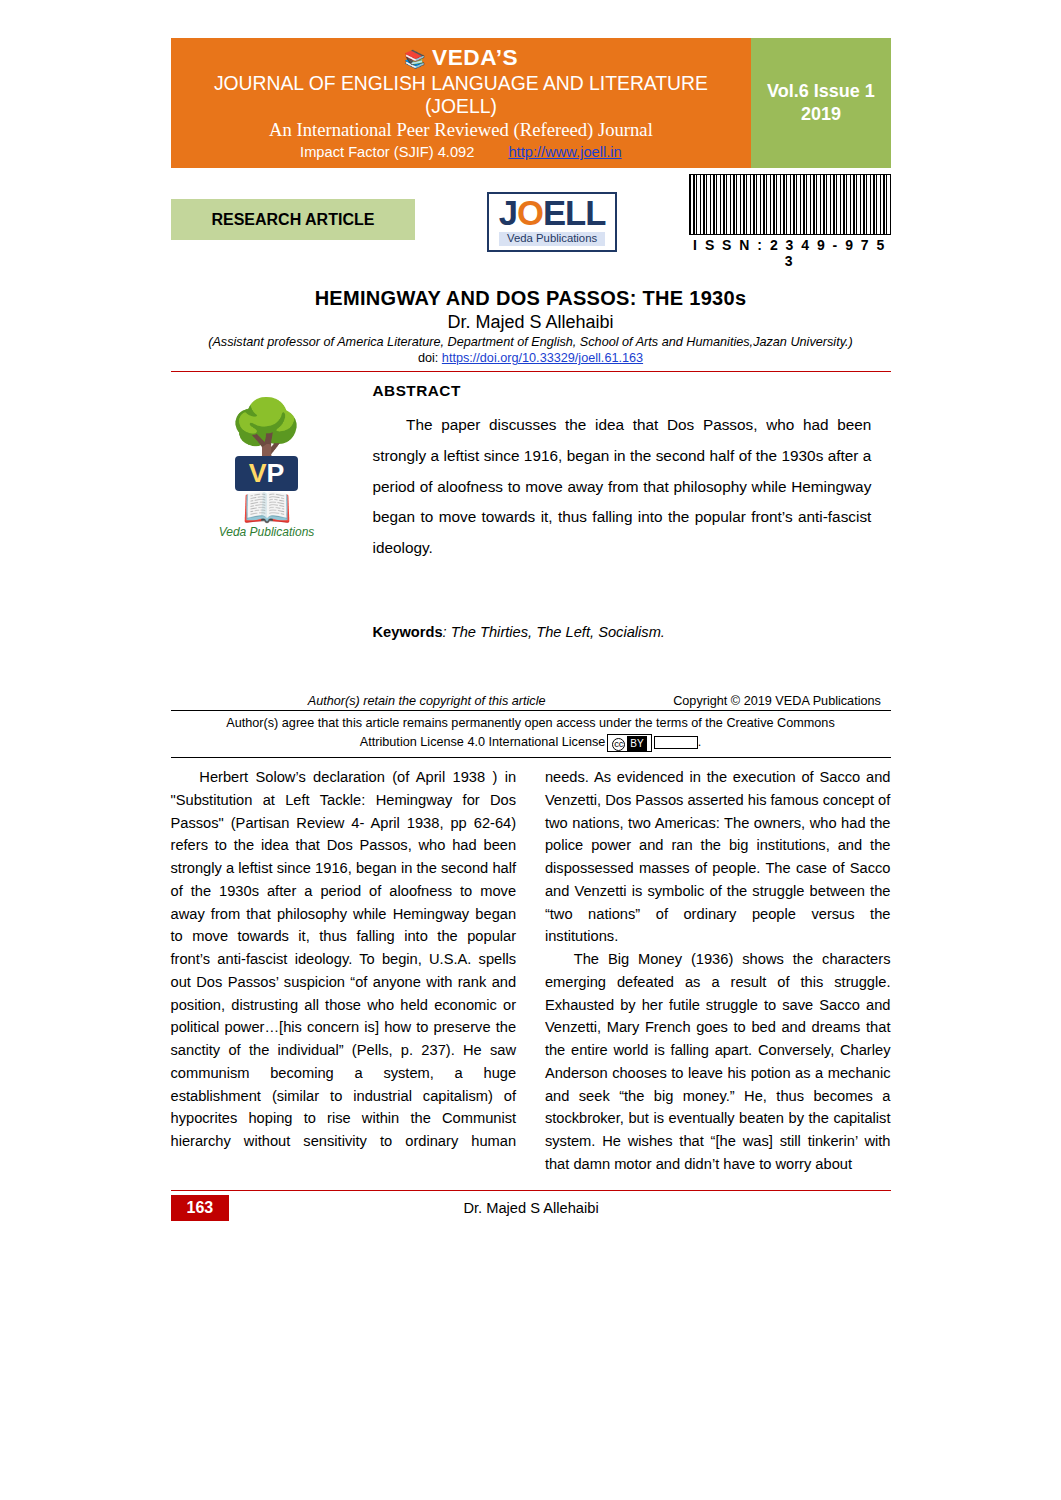📚VEDA’S
JOURNAL OF ENGLISH LANGUAGE AND LITERATURE (JOELL)
An International Peer Reviewed (Refereed) Journal
Impact Factor (SJIF) 4.092 http://www.joell.in
Vol.6 Issue 1
2019
RESEARCH ARTICLE
JOELL Veda Publications
I S S N : 2 3 4 9 - 9 7 5 3
HEMINGWAY AND DOS PASSOS: THE 1930s
Dr. Majed S Allehaibi
(Assistant professor of America Literature, Department of English, School of Arts and Humanities,Jazan University.)
doi: https://doi.org/10.33329/joell.61.163
🌳
VP
📖
Veda Publications
ABSTRACT
The paper discusses the idea that Dos Passos, who had been strongly a leftist since 1916, began in the second half of the 1930s after a period of aloofness to move away from that philosophy while Hemingway began to move towards it, thus falling into the popular front’s anti-fascist ideology.
Keywords: The Thirties, The Left, Socialism.
Author(s) retain the copyright of this article
Copyright © 2019 VEDA Publications
Author(s) agree that this article remains permanently open access under the terms of the Creative Commons
Attribution License 4.0 International Licensecc BY .
Herbert Solow’s declaration (of April 1938 ) in "Substitution at Left Tackle: Hemingway for Dos Passos" (Partisan Review 4- April 1938, pp 62-64) refers to the idea that Dos Passos, who had been strongly a leftist since 1916, began in the second half of the 1930s after a period of aloofness to move away from that philosophy while Hemingway began to move towards it, thus falling into the popular front’s anti-fascist ideology. To begin, U.S.A. spells out Dos Passos’ suspicion “of anyone with rank and position, distrusting all those who held economic or political power…[his concern is] how to preserve the sanctity of the individual” (Pells, p. 237). He saw communism becoming a system, a huge establishment (similar to industrial capitalism) of hypocrites hoping to rise within the Communist hierarchy without sensitivity to ordinary human needs. As evidenced in the execution of Sacco and Venzetti, Dos Passos asserted his famous concept of
two nations, two Americas: The owners, who had the police power and ran the big institutions, and the dispossessed masses of people. The case of Sacco and Venzetti is symbolic of the struggle between the “two nations” of ordinary people versus the institutions.
The Big Money (1936) shows the characters emerging defeated as a result of this struggle. Exhausted by her futile struggle to save Sacco and Venzetti, Mary French goes to bed and dreams that the entire world is falling apart. Conversely, Charley Anderson chooses to leave his potion as a mechanic and seek “the big money.” He, thus becomes a stockbroker, but is eventually beaten by the capitalist system. He wishes that “[he was] still tinkerin’ with that damn motor and didn’t have to worry about
163
Dr. Majed S Allehaibi